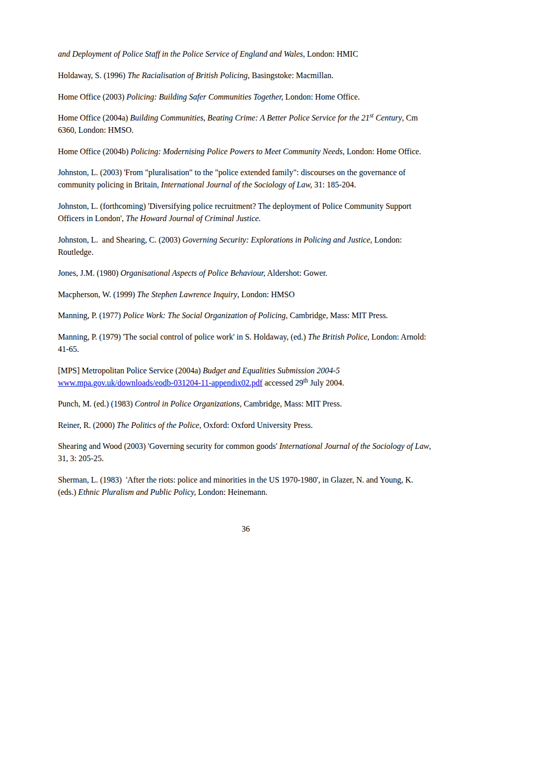and Deployment of Police Staff in the Police Service of England and Wales, London: HMIC
Holdaway, S. (1996) The Racialisation of British Policing, Basingstoke: Macmillan.
Home Office (2003) Policing: Building Safer Communities Together, London: Home Office.
Home Office (2004a) Building Communities, Beating Crime: A Better Police Service for the 21st Century, Cm 6360, London: HMSO.
Home Office (2004b) Policing: Modernising Police Powers to Meet Community Needs, London: Home Office.
Johnston, L. (2003) 'From "pluralisation" to the "police extended family": discourses on the governance of community policing in Britain, International Journal of the Sociology of Law, 31: 185-204.
Johnston, L. (forthcoming) 'Diversifying police recruitment? The deployment of Police Community Support Officers in London', The Howard Journal of Criminal Justice.
Johnston, L. and Shearing, C. (2003) Governing Security: Explorations in Policing and Justice, London: Routledge.
Jones, J.M. (1980) Organisational Aspects of Police Behaviour, Aldershot: Gower.
Macpherson, W. (1999) The Stephen Lawrence Inquiry, London: HMSO
Manning, P. (1977) Police Work: The Social Organization of Policing, Cambridge, Mass: MIT Press.
Manning, P. (1979) 'The social control of police work' in S. Holdaway, (ed.) The British Police, London: Arnold: 41-65.
[MPS] Metropolitan Police Service (2004a) Budget and Equalities Submission 2004-5 www.mpa.gov.uk/downloads/eodb-031204-11-appendix02.pdf accessed 29th July 2004.
Punch, M. (ed.) (1983) Control in Police Organizations, Cambridge, Mass: MIT Press.
Reiner, R. (2000) The Politics of the Police, Oxford: Oxford University Press.
Shearing and Wood (2003) 'Governing security for common goods' International Journal of the Sociology of Law, 31, 3: 205-25.
Sherman, L. (1983) 'After the riots: police and minorities in the US 1970-1980', in Glazer, N. and Young, K. (eds.) Ethnic Pluralism and Public Policy, London: Heinemann.
36